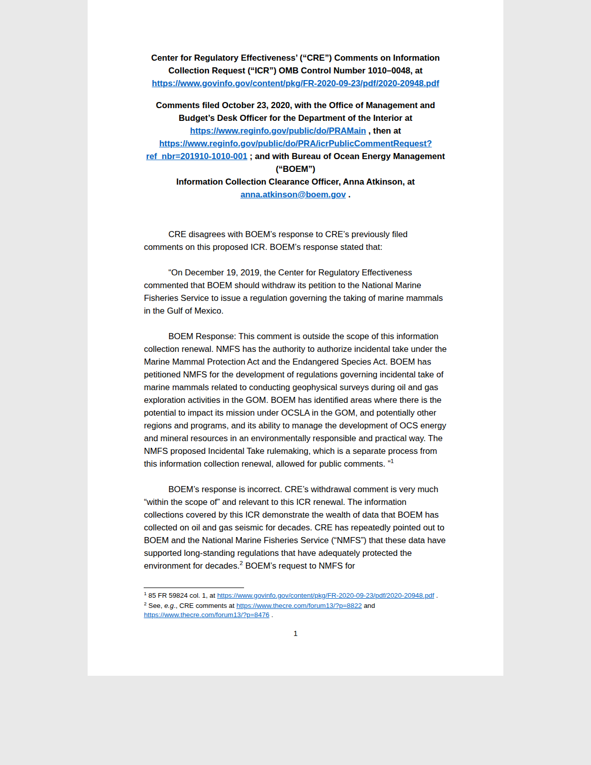Center for Regulatory Effectiveness’ (“CRE”) Comments on Information Collection Request (“ICR”) OMB Control Number 1010–0048, at https://www.govinfo.gov/content/pkg/FR-2020-09-23/pdf/2020-20948.pdf
Comments filed October 23, 2020, with the Office of Management and Budget’s Desk Officer for the Department of the Interior at https://www.reginfo.gov/public/do/PRAMain , then at https://www.reginfo.gov/public/do/PRA/icrPublicCommentRequest?ref_nbr=201910-1010-001 ; and with Bureau of Ocean Energy Management (“BOEM”)
Information Collection Clearance Officer, Anna Atkinson, at anna.atkinson@boem.gov .
CRE disagrees with BOEM’s response to CRE’s previously filed comments on this proposed ICR. BOEM’s response stated that:
“On December 19, 2019, the Center for Regulatory Effectiveness commented that BOEM should withdraw its petition to the National Marine Fisheries Service to issue a regulation governing the taking of marine mammals in the Gulf of Mexico.
BOEM Response: This comment is outside the scope of this information collection renewal. NMFS has the authority to authorize incidental take under the Marine Mammal Protection Act and the Endangered Species Act. BOEM has petitioned NMFS for the development of regulations governing incidental take of marine mammals related to conducting geophysical surveys during oil and gas exploration activities in the GOM. BOEM has identified areas where there is the potential to impact its mission under OCSLA in the GOM, and potentially other regions and programs, and its ability to manage the development of OCS energy and mineral resources in an environmentally responsible and practical way. The NMFS proposed Incidental Take rulemaking, which is a separate process from this information collection renewal, allowed for public comments. ”1
BOEM’s response is incorrect. CRE’s withdrawal comment is very much “within the scope of” and relevant to this ICR renewal. The information collections covered by this ICR demonstrate the wealth of data that BOEM has collected on oil and gas seismic for decades. CRE has repeatedly pointed out to BOEM and the National Marine Fisheries Service (“NMFS”) that these data have supported long-standing regulations that have adequately protected the environment for decades.2 BOEM’s request to NMFS for
1 85 FR 59824 col. 1, at https://www.govinfo.gov/content/pkg/FR-2020-09-23/pdf/2020-20948.pdf .
2 See, e.g., CRE comments at https://www.thecre.com/forum13/?p=8822 and https://www.thecre.com/forum13/?p=8476 .
1